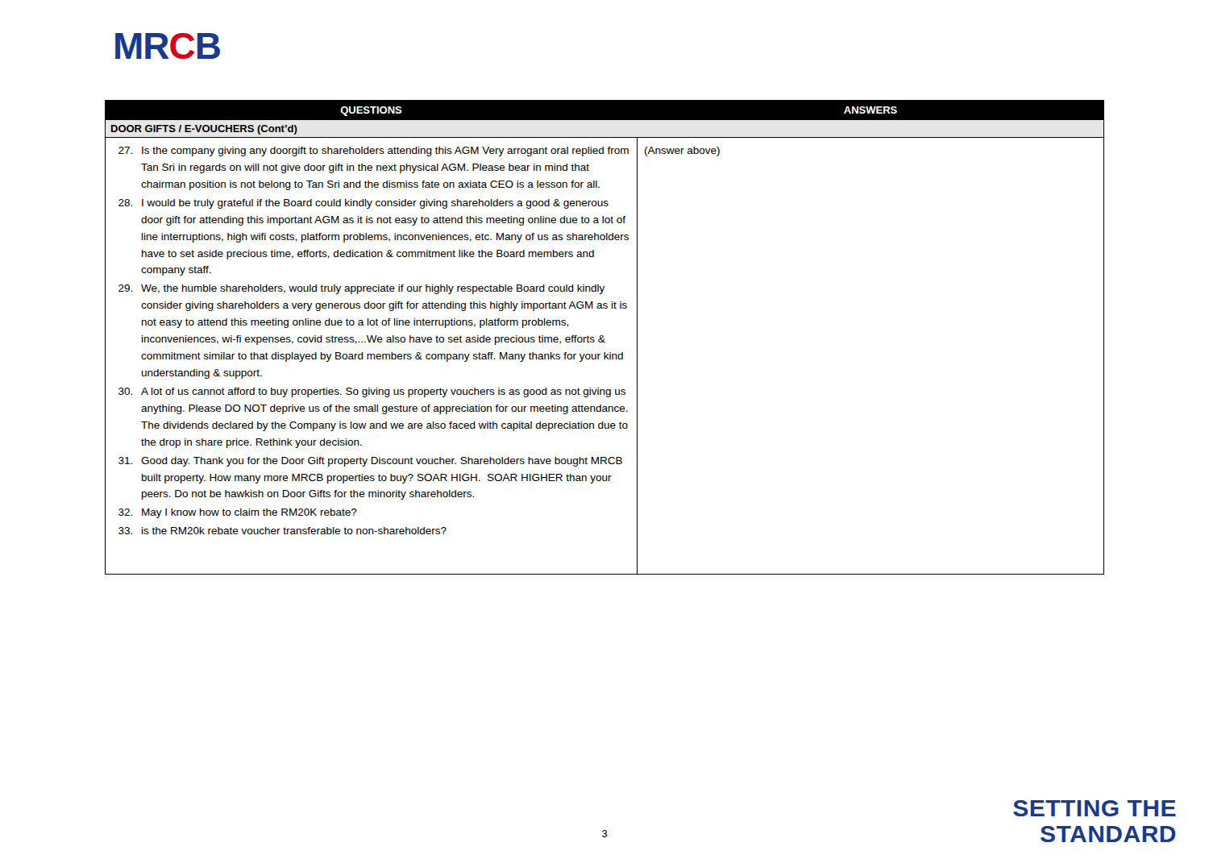MR CB
| QUESTIONS | ANSWERS |
| --- | --- |
| DOOR GIFTS / E-VOUCHERS (Cont’d) |
| Is the company giving any doorgift to shareholders attending this AGM Very arrogant oral replied from Tan Sri in regards on will not give door gift in the next physical AGM. Please bear in mind that chairman position is not belong to Tan Sri and the dismiss fate on axiata CEO is a lesson for all. I would be truly grateful if the Board could kindly consider giving shareholders a good & generous door gift for attending this important AGM as it is not easy to attend this meeting online due to a lot of line interruptions, high wifi costs, platform problems, inconveniences, etc. Many of us as shareholders have to set aside precious time, efforts, dedication & commitment like the Board members and company staff. We, the humble shareholders, would truly appreciate if our highly respectable Board could kindly consider giving shareholders a very generous door gift for attending this highly important AGM as it is not easy to attend this meeting online due to a lot of line interruptions, platform problems, inconveniences, wi-fi expenses, covid stress,...We also have to set aside precious time, efforts & commitment similar to that displayed by Board members & company staff. Many thanks for your kind understanding & support. A lot of us cannot afford to buy properties. So giving us property vouchers is as good as not giving us anything. Please DO NOT deprive us of the small gesture of appreciation for our meeting attendance. The dividends declared by the Company is low and we are also faced with capital depreciation due to the drop in share price. Rethink your decision. Good day. Thank you for the Door Gift property Discount voucher. Shareholders have bought MRCB built property. How many more MRCB properties to buy? SOAR HIGH. SOAR HIGHER than your peers. Do not be hawkish on Door Gifts for the minority shareholders. May I know how to claim the RM20K rebate? is the RM20k rebate voucher transferable to non-shareholders? | (Answer above) |
3
SETTING THE
STANDARD